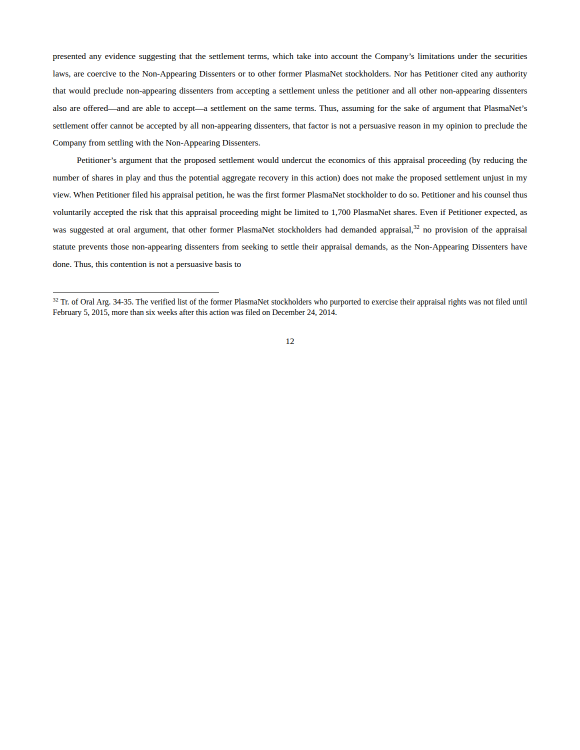presented any evidence suggesting that the settlement terms, which take into account the Company’s limitations under the securities laws, are coercive to the Non-Appearing Dissenters or to other former PlasmaNet stockholders. Nor has Petitioner cited any authority that would preclude non-appearing dissenters from accepting a settlement unless the petitioner and all other non-appearing dissenters also are offered—and are able to accept—a settlement on the same terms. Thus, assuming for the sake of argument that PlasmaNet’s settlement offer cannot be accepted by all non-appearing dissenters, that factor is not a persuasive reason in my opinion to preclude the Company from settling with the Non-Appearing Dissenters.
Petitioner’s argument that the proposed settlement would undercut the economics of this appraisal proceeding (by reducing the number of shares in play and thus the potential aggregate recovery in this action) does not make the proposed settlement unjust in my view. When Petitioner filed his appraisal petition, he was the first former PlasmaNet stockholder to do so. Petitioner and his counsel thus voluntarily accepted the risk that this appraisal proceeding might be limited to 1,700 PlasmaNet shares. Even if Petitioner expected, as was suggested at oral argument, that other former PlasmaNet stockholders had demanded appraisal,32 no provision of the appraisal statute prevents those non-appearing dissenters from seeking to settle their appraisal demands, as the Non-Appearing Dissenters have done. Thus, this contention is not a persuasive basis to
32 Tr. of Oral Arg. 34-35. The verified list of the former PlasmaNet stockholders who purported to exercise their appraisal rights was not filed until February 5, 2015, more than six weeks after this action was filed on December 24, 2014.
12